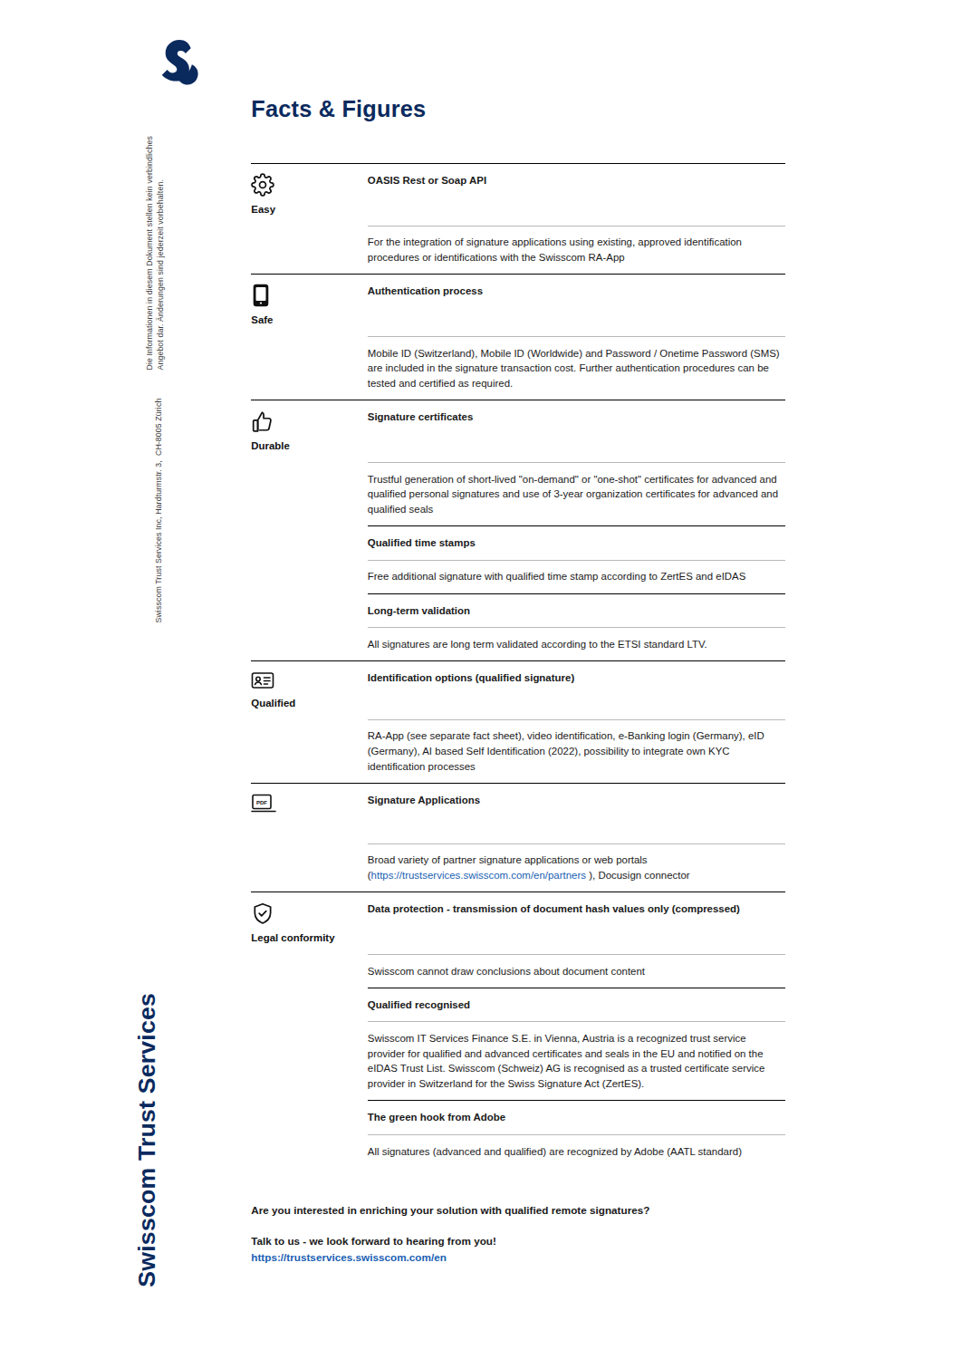Die Informationen in diesem Dokument stellen kein verbindliches Angebot dar. Änderungen sind jederzeit vorbehalten.
Swisscom Trust Services Inc, Hardturmstr. 3, CH-8005 Zürich
Swisscom Trust Services
Facts & Figures
| Easy | OASIS Rest or Soap API |
| | For the integration of signature applications using existing, approved identification procedures or identifications with the Swisscom RA-App |
| Safe | Authentication process |
| | Mobile ID (Switzerland), Mobile ID (Worldwide) and Password / Onetime Password (SMS) are included in the signature transaction cost. Further authentication procedures can be tested and certified as required. |
| Durable | Signature certificates |
| | Trustful generation of short-lived "on-demand" or "one-shot" certificates for advanced and qualified personal signatures and use of 3-year organization certificates for advanced and qualified seals |
| | Qualified time stamps |
| | Free additional signature with qualified time stamp according to ZertES and eIDAS |
| | Long-term validation |
| | All signatures are long term validated according to the ETSI standard LTV. |
| Qualified | Identification options (qualified signature) |
| | RA-App (see separate fact sheet), video identification, e-Banking login (Germany), eID (Germany), AI based Self Identification (2022), possibility to integrate own KYC identification processes |
| PDF | Signature Applications |
| | Broad variety of partner signature applications or web portals ( https://trustservices.swisscom.com/en/partners ), Docusign connector |
| Legal conformity | Data protection - transmission of document hash values only (compressed) |
| | Swisscom cannot draw conclusions about document content |
| | Qualified recognised |
| | Swisscom IT Services Finance S.E. in Vienna, Austria is a recognized trust service provider for qualified and advanced certificates and seals in the EU and notified on the eIDAS Trust List. Swisscom (Schweiz) AG is recognised as a trusted certificate service provider in Switzerland for the Swiss Signature Act (ZertES). |
| | The green hook from Adobe |
| | All signatures (advanced and qualified) are recognized by Adobe (AATL standard) |
Are you interested in enriching your solution with qualified remote signatures?
Talk to us - we look forward to hearing from you!
https://trustservices.swisscom.com/en